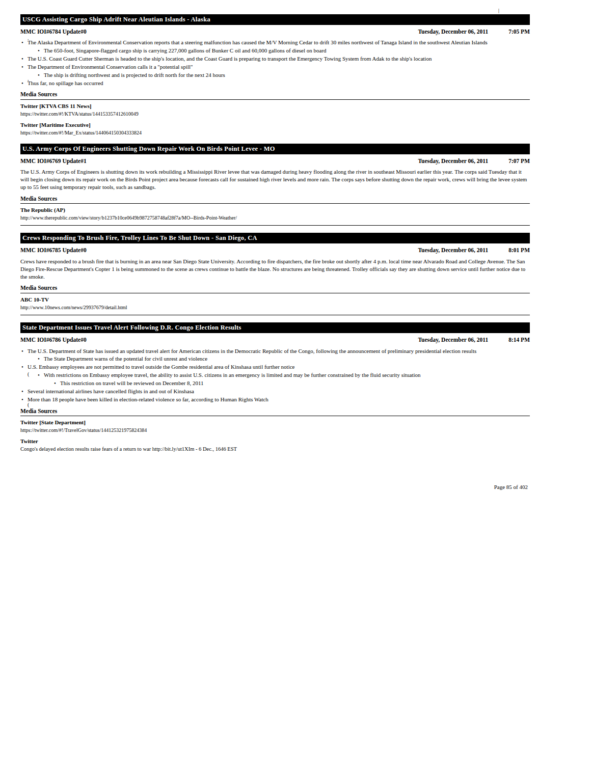|
.
,
(
(
USCG Assisting Cargo Ship Adrift Near Aleutian Islands - Alaska
MMC IOI#6784 Update#0 Tuesday, December 06, 20117:05 PM
The Alaska Department of Environmental Conservation reports that a steering malfunction has caused the M/V Morning Cedar to drift 30 miles northwest of Tanaga Island in the southwest Aleutian Islands
The 650-foot, Singapore-flagged cargo ship is carrying 227,000 gallons of Bunker C oil and 60,000 gallons of diesel on board
The U.S. Coast Guard Cutter Sherman is headed to the ship's location, and the Coast Guard is preparing to transport the Emergency Towing System from Adak to the ship's location
The Department of Environmental Conservation calls it a "potential spill"
The ship is drifting northwest and is projected to drift north for the next 24 hours
Thus far, no spillage has occurred
Media Sources
Twitter [KTVA CBS 11 News]
https://twitter.com/#!/KTVA/status/144153357412610049
Twitter [Maritime Executive]
https://twitter.com/#!/Mar_Ex/status/144064150304333824
U.S. Army Corps Of Engineers Shutting Down Repair Work On Birds Point Levee - MO
MMC IOI#6769 Update#1 Tuesday, December 06, 20117:07 PM
The U.S. Army Corps of Engineers is shutting down its work rebuilding a Mississippi River levee that was damaged during heavy flooding along the river in southeast Missouri earlier this year. The corps said Tuesday that it will begin closing down its repair work on the Birds Point project area because forecasts call for sustained high river levels and more rain. The corps says before shutting down the repair work, crews will bring the levee system up to 55 feet using temporary repair tools, such as sandbags.
Media Sources
The Republic (AP)
http://www.therepublic.com/view/story/b1237b10ce0649b9872758748af28f7a/MO--Birds-Point-Weather/
Crews Responding To Brush Fire, Trolley Lines To Be Shut Down - San Diego, CA
MMC IOI#6785 Update#0 Tuesday, December 06, 20118:01 PM
Crews have responded to a brush fire that is burning in an area near San Diego State University. According to fire dispatchers, the fire broke out shortly after 4 p.m. local time near Alvarado Road and College Avenue. The San Diego Fire-Rescue Department's Copter 1 is being summoned to the scene as crews continue to battle the blaze. No structures are being threatened. Trolley officials say they are shutting down service until further notice due to the smoke.
Media Sources
ABC 10-TV
http://www.10news.com/news/29937679/detail.html
State Department Issues Travel Alert Following D.R. Congo Election Results
MMC IOI#6786 Update#0 Tuesday, December 06, 20118:14 PM
The U.S. Department of State has issued an updated travel alert for American citizens in the Democratic Republic of the Congo, following the announcement of preliminary presidential election results
The State Department warns of the potential for civil unrest and violence
U.S. Embassy employees are not permitted to travel outside the Gombe residential area of Kinshasa until further notice
With restrictions on Embassy employee travel, the ability to assist U.S. citizens in an emergency is limited and may be further constrained by the fluid security situation
This restriction on travel will be reviewed on December 8, 2011
Several international airlines have cancelled flights in and out of Kinshasa
More than 18 people have been killed in election-related violence so far, according to Human Rights Watch
Media Sources
Twitter [State Department]
https://twitter.com/#!/TravelGov/status/144125321975824384
Twitter
Congo's delayed election results raise fears of a return to war http://bit.ly/ut1XIm - 6 Dec., 1646 EST
Page 85 of 402